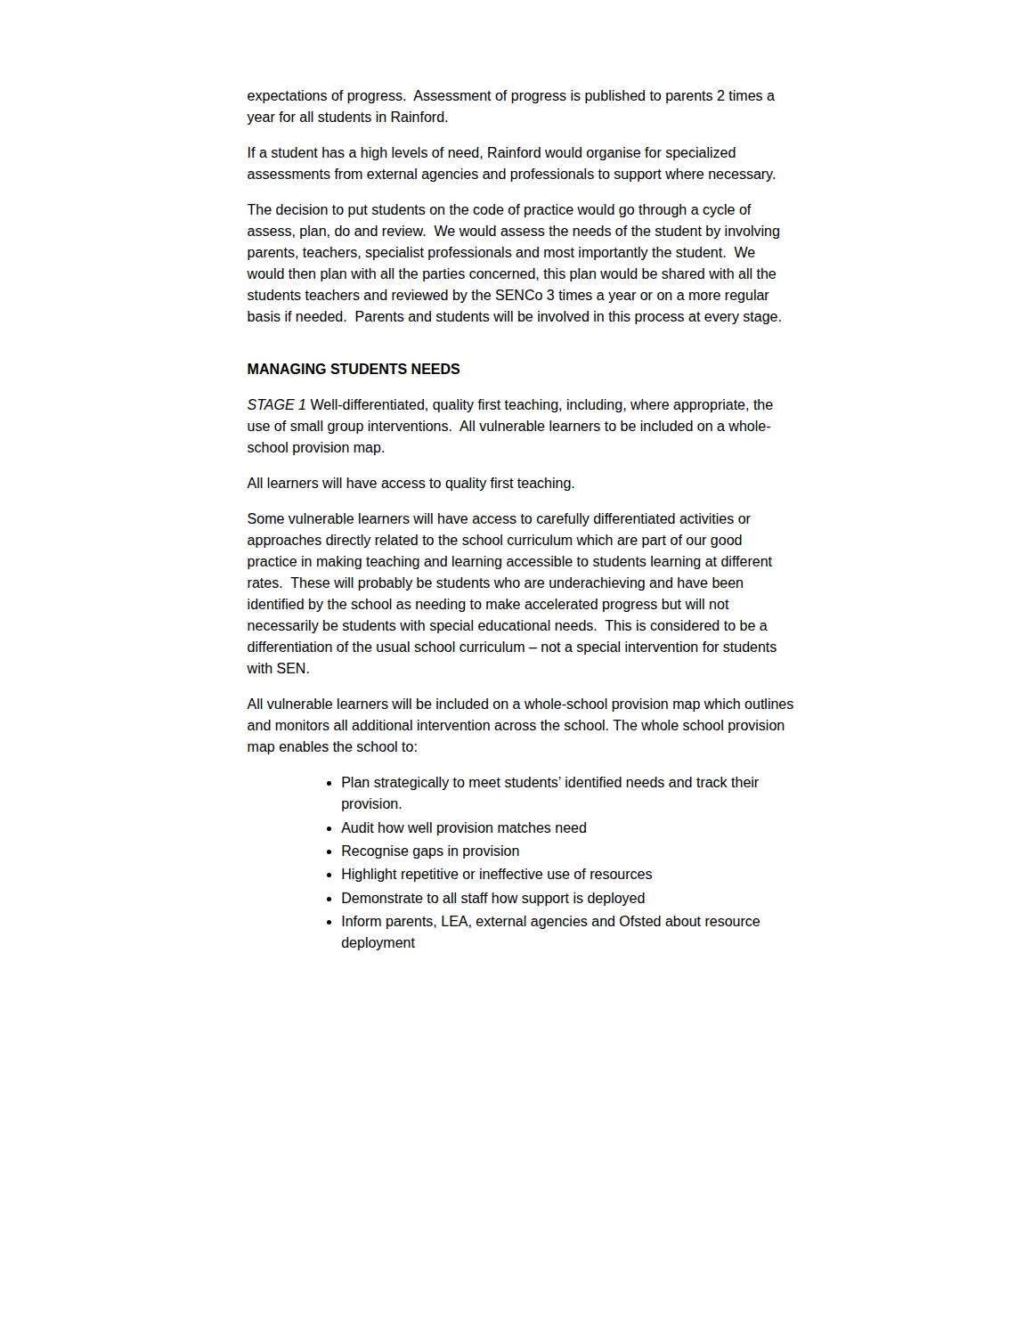expectations of progress. Assessment of progress is published to parents 2 times a year for all students in Rainford.
If a student has a high levels of need, Rainford would organise for specialized assessments from external agencies and professionals to support where necessary.
The decision to put students on the code of practice would go through a cycle of assess, plan, do and review. We would assess the needs of the student by involving parents, teachers, specialist professionals and most importantly the student. We would then plan with all the parties concerned, this plan would be shared with all the students teachers and reviewed by the SENCo 3 times a year or on a more regular basis if needed. Parents and students will be involved in this process at every stage.
Managing Students Needs
STAGE 1 Well-differentiated, quality first teaching, including, where appropriate, the use of small group interventions. All vulnerable learners to be included on a whole-school provision map.
All learners will have access to quality first teaching.
Some vulnerable learners will have access to carefully differentiated activities or approaches directly related to the school curriculum which are part of our good practice in making teaching and learning accessible to students learning at different rates. These will probably be students who are underachieving and have been identified by the school as needing to make accelerated progress but will not necessarily be students with special educational needs. This is considered to be a differentiation of the usual school curriculum – not a special intervention for students with SEN.
All vulnerable learners will be included on a whole-school provision map which outlines and monitors all additional intervention across the school. The whole school provision map enables the school to:
Plan strategically to meet students’ identified needs and track their provision.
Audit how well provision matches need
Recognise gaps in provision
Highlight repetitive or ineffective use of resources
Demonstrate to all staff how support is deployed
Inform parents, LEA, external agencies and Ofsted about resource deployment